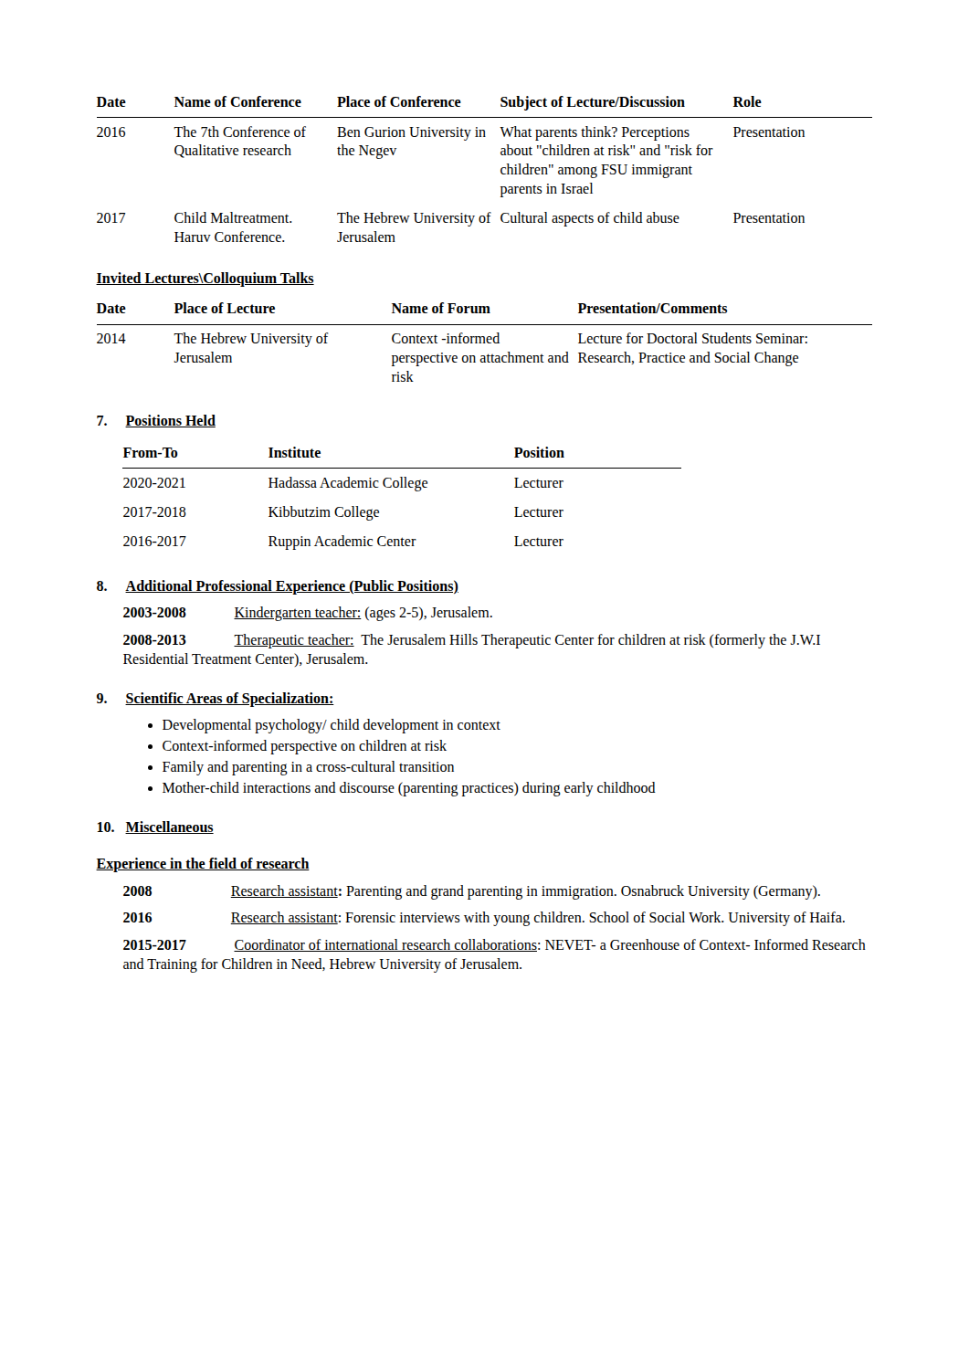| Date | Name of Conference | Place of Conference | Subject of Lecture/Discussion | Role |
| --- | --- | --- | --- | --- |
| 2016 | The 7th Conference of Qualitative research | Ben Gurion University in the Negev | What parents think? Perceptions about "children at risk" and "risk for children" among FSU immigrant parents in Israel | Presentation |
| 2017 | Child Maltreatment. Haruv Conference. | The Hebrew University of Jerusalem | Cultural aspects of child abuse | Presentation |
Invited Lectures\Colloquium Talks
| Date | Place of Lecture | Name of Forum | Presentation/Comments |
| --- | --- | --- | --- |
| 2014 | The Hebrew University of Jerusalem | Context -informed perspective on attachment and risk | Lecture for Doctoral Students Seminar: Research, Practice and Social Change |
7. Positions Held
| From-To | Institute | Position |
| --- | --- | --- |
| 2020-2021 | Hadassa Academic College | Lecturer |
| 2017-2018 | Kibbutzim College | Lecturer |
| 2016-2017 | Ruppin Academic Center | Lecturer |
8. Additional Professional Experience (Public Positions)
2003-2008 Kindergarten teacher: (ages 2-5), Jerusalem.
2008-2013 Therapeutic teacher: The Jerusalem Hills Therapeutic Center for children at risk (formerly the J.W.I Residential Treatment Center), Jerusalem.
9. Scientific Areas of Specialization:
Developmental psychology/ child development in context
Context-informed perspective on children at risk
Family and parenting in a cross-cultural transition
Mother-child interactions and discourse (parenting practices) during early childhood
10. Miscellaneous
Experience in the field of research
2008 Research assistant: Parenting and grand parenting in immigration. Osnabruck University (Germany).
2016 Research assistant: Forensic interviews with young children. School of Social Work. University of Haifa.
2015-2017 Coordinator of international research collaborations: NEVET- a Greenhouse of Context- Informed Research and Training for Children in Need, Hebrew University of Jerusalem.